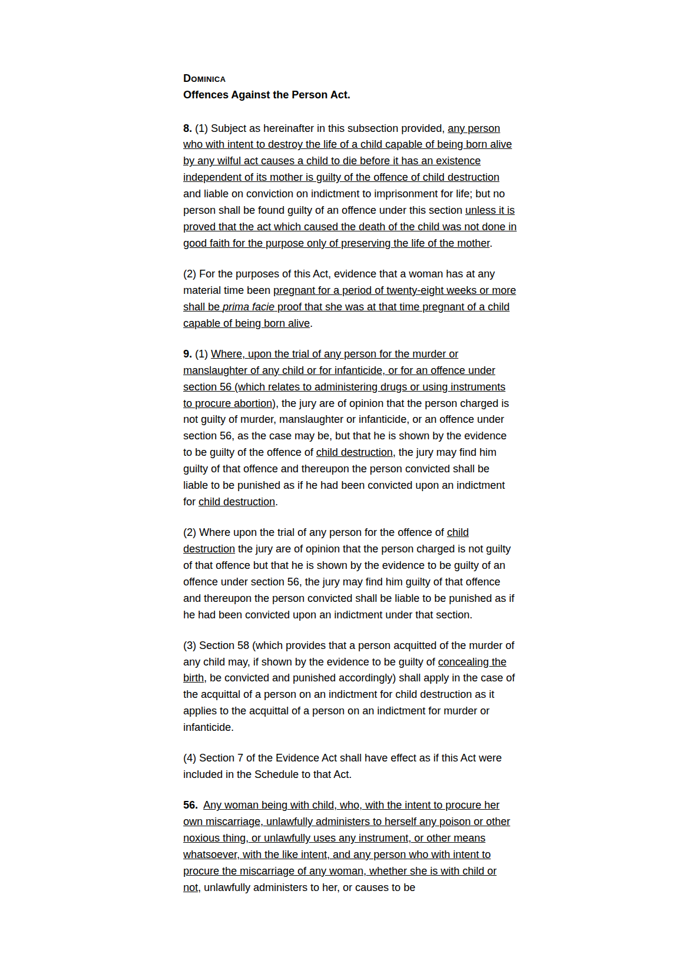Dominica
Offences Against the Person Act.
8. (1) Subject as hereinafter in this subsection provided, any person who with intent to destroy the life of a child capable of being born alive by any wilful act causes a child to die before it has an existence independent of its mother is guilty of the offence of child destruction and liable on conviction on indictment to imprisonment for life; but no person shall be found guilty of an offence under this section unless it is proved that the act which caused the death of the child was not done in good faith for the purpose only of preserving the life of the mother.
(2) For the purposes of this Act, evidence that a woman has at any material time been pregnant for a period of twenty-eight weeks or more shall be prima facie proof that she was at that time pregnant of a child capable of being born alive.
9. (1) Where, upon the trial of any person for the murder or manslaughter of any child or for infanticide, or for an offence under section 56 (which relates to administering drugs or using instruments to procure abortion), the jury are of opinion that the person charged is not guilty of murder, manslaughter or infanticide, or an offence under section 56, as the case may be, but that he is shown by the evidence to be guilty of the offence of child destruction, the jury may find him guilty of that offence and thereupon the person convicted shall be liable to be punished as if he had been convicted upon an indictment for child destruction.
(2) Where upon the trial of any person for the offence of child destruction the jury are of opinion that the person charged is not guilty of that offence but that he is shown by the evidence to be guilty of an offence under section 56, the jury may find him guilty of that offence and thereupon the person convicted shall be liable to be punished as if he had been convicted upon an indictment under that section.
(3) Section 58 (which provides that a person acquitted of the murder of any child may, if shown by the evidence to be guilty of concealing the birth, be convicted and punished accordingly) shall apply in the case of the acquittal of a person on an indictment for child destruction as it applies to the acquittal of a person on an indictment for murder or infanticide.
(4) Section 7 of the Evidence Act shall have effect as if this Act were included in the Schedule to that Act.
56. Any woman being with child, who, with the intent to procure her own miscarriage, unlawfully administers to herself any poison or other noxious thing, or unlawfully uses any instrument, or other means whatsoever, with the like intent, and any person who with intent to procure the miscarriage of any woman, whether she is with child or not, unlawfully administers to her, or causes to be